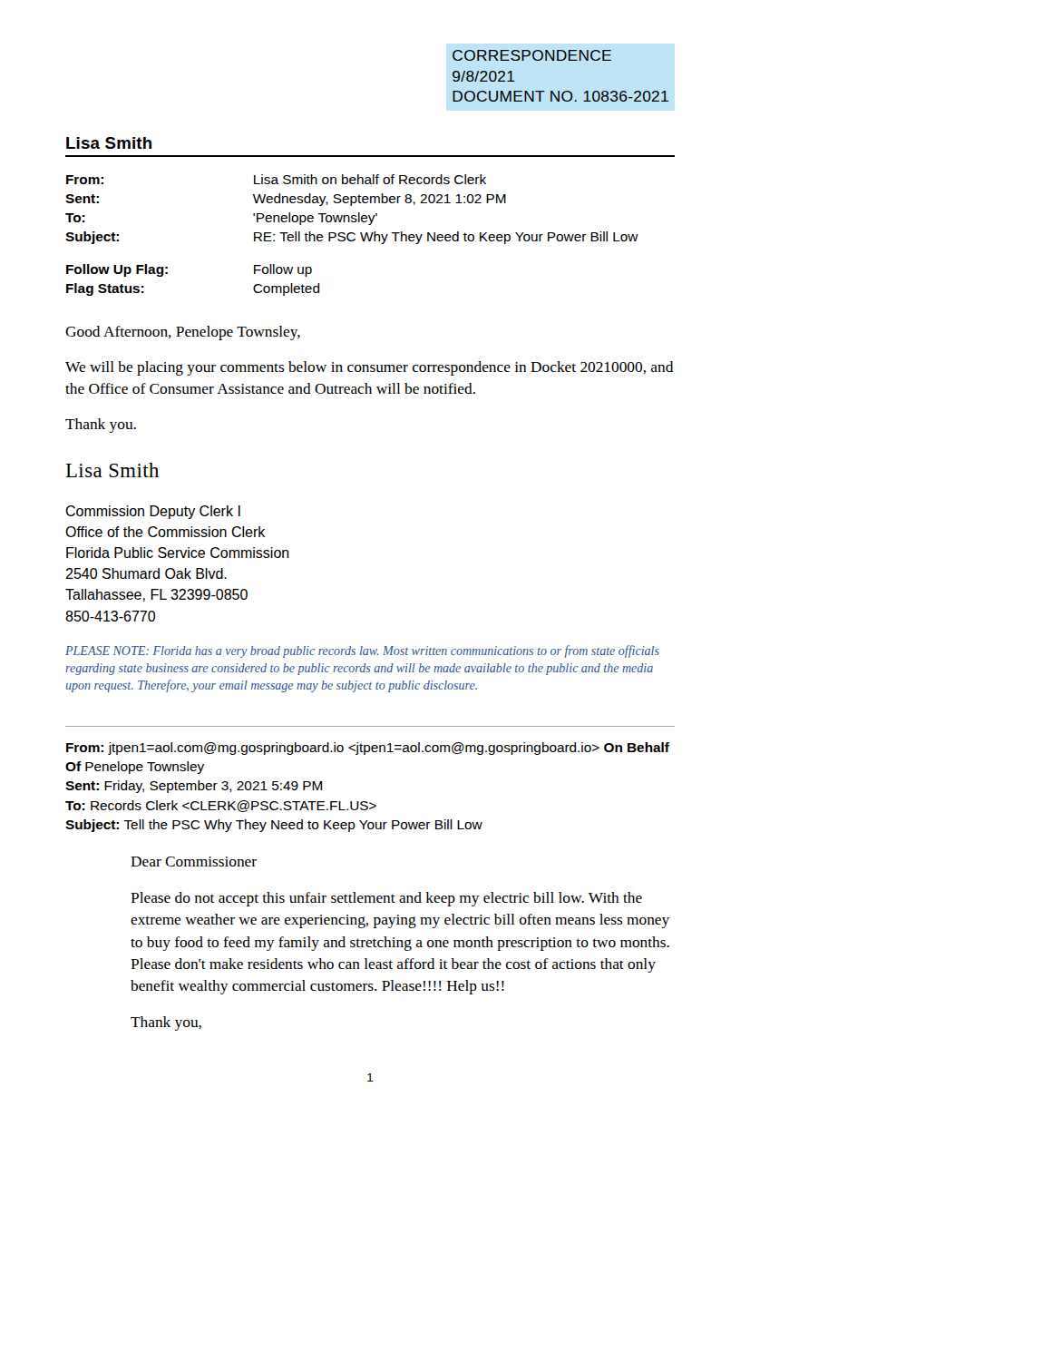CORRESPONDENCE
9/8/2021
DOCUMENT NO. 10836-2021
Lisa Smith
| From: | Lisa Smith on behalf of Records Clerk |
| Sent: | Wednesday, September 8, 2021 1:02 PM |
| To: | 'Penelope Townsley' |
| Subject: | RE: Tell the PSC Why They Need to Keep Your Power Bill Low |
| Follow Up Flag: | Follow up |
| Flag Status: | Completed |
Good Afternoon, Penelope Townsley,
We will be placing your comments below in consumer correspondence in Docket 20210000, and the Office of Consumer Assistance and Outreach will be notified.
Thank you.
Lisa Smith
Commission Deputy Clerk I
Office of the Commission Clerk
Florida Public Service Commission
2540 Shumard Oak Blvd.
Tallahassee, FL 32399-0850
850-413-6770
PLEASE NOTE: Florida has a very broad public records law. Most written communications to or from state officials regarding state business are considered to be public records and will be made available to the public and the media upon request. Therefore, your email message may be subject to public disclosure.
From: jtpen1=aol.com@mg.gospringboard.io <jtpen1=aol.com@mg.gospringboard.io> On Behalf Of Penelope Townsley
Sent: Friday, September 3, 2021 5:49 PM
To: Records Clerk <CLERK@PSC.STATE.FL.US>
Subject: Tell the PSC Why They Need to Keep Your Power Bill Low
Dear Commissioner
Please do not accept this unfair settlement and keep my electric bill low. With the extreme weather we are experiencing, paying my electric bill often means less money to buy food to feed my family and stretching a one month prescription to two months. Please don't make residents who can least afford it bear the cost of actions that only benefit wealthy commercial customers. Please!!!! Help us!!
Thank you,
1